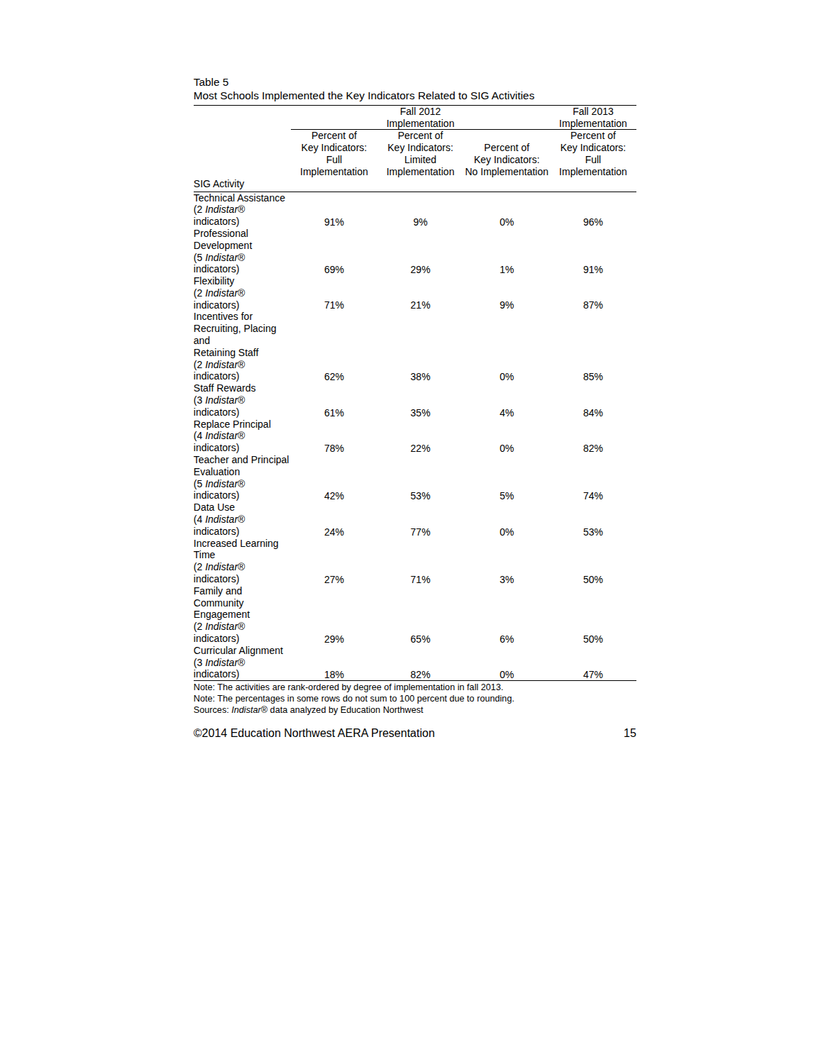Table 5
Most Schools Implemented the Key Indicators Related to SIG Activities
| | Fall 2012 Implementation | Fall 2013 Implementation |
| --- | --- | --- |
| Percent of Key Indicators: Full Implementation | Percent of Key Indicators: Limited Implementation | Percent of Key Indicators: No Implementation | Percent of Key Indicators: Full Implementation |
| SIG Activity | | | | |
| Technical Assistance (2 Indistar ® indicators) | 91% | 9% | 0% | 96% |
| Professional Development (5 Indistar ® indicators) | 69% | 29% | 1% | 91% |
| Flexibility (2 Indistar ® indicators) | 71% | 21% | 9% | 87% |
| Incentives for Recruiting, Placing and Retaining Staff (2 Indistar ® indicators) | 62% | 38% | 0% | 85% |
| Staff Rewards (3 Indistar ® indicators) | 61% | 35% | 4% | 84% |
| Replace Principal (4 Indistar ® indicators) | 78% | 22% | 0% | 82% |
| Teacher and Principal Evaluation (5 Indistar ® indicators) | 42% | 53% | 5% | 74% |
| Data Use (4 Indistar ® indicators) | 24% | 77% | 0% | 53% |
| Increased Learning Time (2 Indistar ® indicators) | 27% | 71% | 3% | 50% |
| Family and Community Engagement (2 Indistar ® indicators) | 29% | 65% | 6% | 50% |
| Curricular Alignment (3 Indistar ® indicators) | 18% | 82% | 0% | 47% |
Note: The activities are rank-ordered by degree of implementation in fall 2013.
Note: The percentages in some rows do not sum to 100 percent due to rounding.
Sources: Indistar® data analyzed by Education Northwest
©2014 Education Northwest AERA Presentation 15